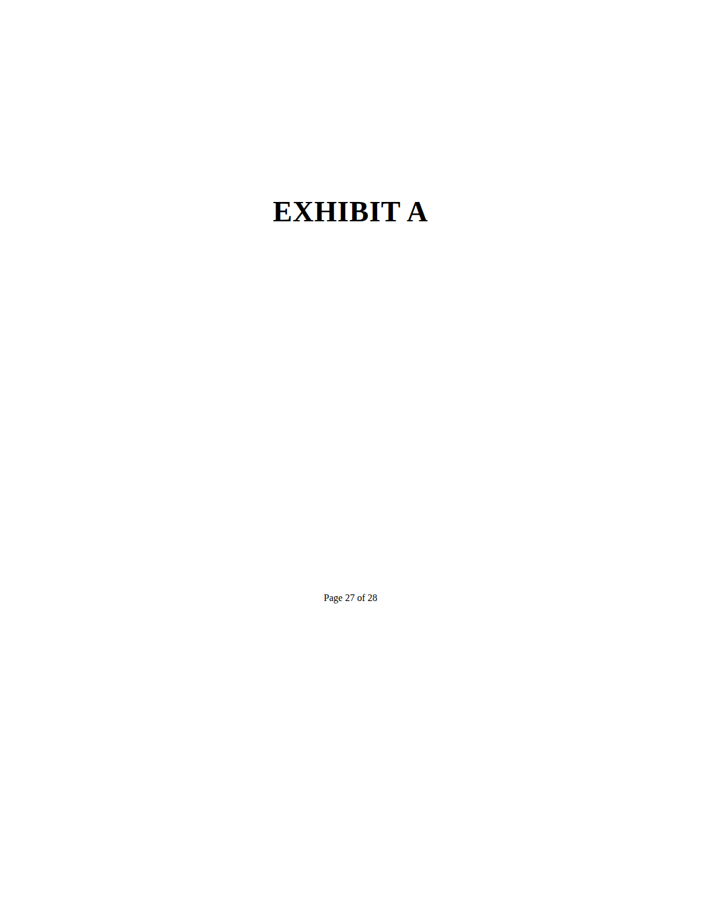EXHIBIT A
Page 27 of 28